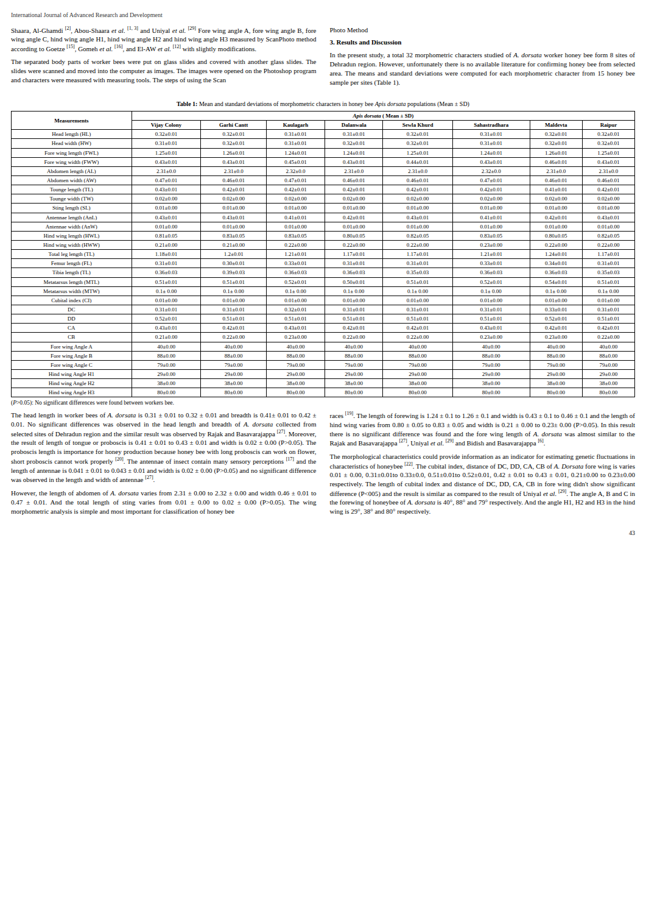International Journal of Advanced Research and Development
Shaara, Al-Ghamdi [2], Abou-Shaara et al. [1, 3] and Uniyal et al. [29] Fore wing angle A, fore wing angle B, fore wing angle C, hind wing angle H1, hind wing angle H2 and hind wing angle H3 measured by ScanPhoto method according to Goetze [15], Gomeh et al. [16], and El-AW et al. [12] with slightly modifications.
The separated body parts of worker bees were put on glass slides and covered with another glass slides. The slides were scanned and moved into the computer as images. The images were opened on the Photoshop program and characters were measured with measuring tools. The steps of using the Scan
Photo Method
3. Results and Discussion
In the present study, a total 32 morphometric characters studied of A. dorsata worker honey bee form 8 sites of Dehradun region. However, unfortunately there is no available literature for confirming honey bee from selected area. The means and standard deviations were computed for each morphometric character from 15 honey bee sample per sites (Table 1).
Table 1: Mean and standard deviations of morphometric characters in honey bee Apis dorsata populations (Mean ± SD)
| Measurements | Apis dorsata ( Mean ± SD) |
| --- | --- |
| Vijay Colony | Garhi Cantt | Kaulagarh | Dalanwala | Sewla Khurd | Sahastradhara | Maldevta | Raipur |
| Head length (HL) | 0.32±0.01 | 0.32±0.01 | 0.31±0.01 | 0.31±0.01 | 0.32±0.01 | 0.31±0.01 | 0.32±0.01 | 0.32±0.01 |
| Head width (HW) | 0.31±0.01 | 0.32±0.01 | 0.31±0.01 | 0.32±0.01 | 0.32±0.01 | 0.31±0.01 | 0.32±0.01 | 0.32±0.01 |
| Fore wing length (FWL) | 1.25±0.01 | 1.26±0.01 | 1.24±0.01 | 1.24±0.01 | 1.25±0.01 | 1.24±0.01 | 1.26±0.01 | 1.25±0.01 |
| Fore wing width (FWW) | 0.43±0.01 | 0.43±0.01 | 0.45±0.01 | 0.43±0.01 | 0.44±0.01 | 0.43±0.01 | 0.46±0.01 | 0.43±0.01 |
| Abdomen length (AL) | 2.31±0.0 | 2.31±0.0 | 2.32±0.0 | 2.31±0.0 | 2.31±0.0 | 2.32±0.0 | 2.31±0.0 | 2.31±0.0 |
| Abdomen width (AW) | 0.47±0.01 | 0.46±0.01 | 0.47±0.01 | 0.46±0.01 | 0.46±0.01 | 0.47±0.01 | 0.46±0.01 | 0.46±0.01 |
| Tounge length (TL) | 0.43±0.01 | 0.42±0.01 | 0.42±0.01 | 0.42±0.01 | 0.42±0.01 | 0.42±0.01 | 0.41±0.01 | 0.42±0.01 |
| Tounge width (TW) | 0.02±0.00 | 0.02±0.00 | 0.02±0.00 | 0.02±0.00 | 0.02±0.00 | 0.02±0.00 | 0.02±0.00 | 0.02±0.00 |
| Sting length (SL) | 0.01±0.00 | 0.01±0.00 | 0.01±0.00 | 0.01±0.00 | 0.01±0.00 | 0.01±0.00 | 0.01±0.00 | 0.01±0.00 |
| Antennae length (AnL) | 0.43±0.01 | 0.43±0.01 | 0.41±0.01 | 0.42±0.01 | 0.43±0.01 | 0.41±0.01 | 0.42±0.01 | 0.43±0.01 |
| Antennae width (AnW) | 0.01±0.00 | 0.01±0.00 | 0.01±0.00 | 0.01±0.00 | 0.01±0.00 | 0.01±0.00 | 0.01±0.00 | 0.01±0.00 |
| Hind wing length (HWL) | 0.81±0.05 | 0.83±0.05 | 0.83±0.05 | 0.80±0.05 | 0.82±0.05 | 0.83±0.05 | 0.80±0.05 | 0.82±0.05 |
| Hind wing width (HWW) | 0.21±0.00 | 0.21±0.00 | 0.22±0.00 | 0.22±0.00 | 0.22±0.00 | 0.23±0.00 | 0.22±0.00 | 0.22±0.00 |
| Total leg length (TL) | 1.18±0.01 | 1.2±0.01 | 1.21±0.01 | 1.17±0.01 | 1.17±0.01 | 1.21±0.01 | 1.24±0.01 | 1.17±0.01 |
| Femur length (FL) | 0.31±0.01 | 0.30±0.01 | 0.33±0.01 | 0.31±0.01 | 0.31±0.01 | 0.33±0.01 | 0.34±0.01 | 0.31±0.01 |
| Tibia length (TL) | 0.36±0.03 | 0.39±0.03 | 0.36±0.03 | 0.36±0.03 | 0.35±0.03 | 0.36±0.03 | 0.36±0.03 | 0.35±0.03 |
| Metatarsus length (MTL) | 0.51±0.01 | 0.51±0.01 | 0.52±0.01 | 0.50±0.01 | 0.51±0.01 | 0.52±0.01 | 0.54±0.01 | 0.51±0.01 |
| Metatarsus width (MTW) | 0.1± 0.00 | 0.1± 0.00 | 0.1± 0.00 | 0.1± 0.00 | 0.1± 0.00 | 0.1± 0.00 | 0.1± 0.00 | 0.1± 0.00 |
| Cubital index (CI) | 0.01±0.00 | 0.01±0.00 | 0.01±0.00 | 0.01±0.00 | 0.01±0.00 | 0.01±0.00 | 0.01±0.00 | 0.01±0.00 |
| DC | 0.31±0.01 | 0.31±0.01 | 0.32±0.01 | 0.31±0.01 | 0.31±0.01 | 0.31±0.01 | 0.33±0.01 | 0.31±0.01 |
| DD | 0.52±0.01 | 0.51±0.01 | 0.51±0.01 | 0.51±0.01 | 0.51±0.01 | 0.51±0.01 | 0.52±0.01 | 0.51±0.01 |
| CA | 0.43±0.01 | 0.42±0.01 | 0.43±0.01 | 0.42±0.01 | 0.42±0.01 | 0.43±0.01 | 0.42±0.01 | 0.42±0.01 |
| CB | 0.21±0.00 | 0.22±0.00 | 0.23±0.00 | 0.22±0.00 | 0.22±0.00 | 0.23±0.00 | 0.23±0.00 | 0.22±0.00 |
| Fore wing Angle A | 40±0.00 | 40±0.00 | 40±0.00 | 40±0.00 | 40±0.00 | 40±0.00 | 40±0.00 | 40±0.00 |
| Fore wing Angle B | 88±0.00 | 88±0.00 | 88±0.00 | 88±0.00 | 88±0.00 | 88±0.00 | 88±0.00 | 88±0.00 |
| Fore wing Angle C | 79±0.00 | 79±0.00 | 79±0.00 | 79±0.00 | 79±0.00 | 79±0.00 | 79±0.00 | 79±0.00 |
| Hind wing Angle H1 | 29±0.00 | 29±0.00 | 29±0.00 | 29±0.00 | 29±0.00 | 29±0.00 | 29±0.00 | 29±0.00 |
| Hind wing Angle H2 | 38±0.00 | 38±0.00 | 38±0.00 | 38±0.00 | 38±0.00 | 38±0.00 | 38±0.00 | 38±0.00 |
| Hind wing Angle H3 | 80±0.00 | 80±0.00 | 80±0.00 | 80±0.00 | 80±0.00 | 80±0.00 | 80±0.00 | 80±0.00 |
(P>0.05): No significant differences were found between workers bee.
The head length in worker bees of A. dorsata is 0.31 ± 0.01 to 0.32 ± 0.01 and breadth is 0.41± 0.01 to 0.42 ± 0.01. No significant differences was observed in the head length and breadth of A. dorsata collected from selected sites of Dehradun region and the similar result was observed by Rajak and Basavarajappa [27]. Moreover, the result of length of tongue or proboscis is 0.41 ± 0.01 to 0.43 ± 0.01 and width is 0.02 ± 0.00 (P>0.05). The proboscis length is importance for honey production because honey bee with long proboscis can work on flower, short proboscis cannot work properly [20]. The antennae of insect contain many sensory perceptions [17] and the length of antennae is 0.041 ± 0.01 to 0.043 ± 0.01 and width is 0.02 ± 0.00 (P>0.05) and no significant difference was observed in the length and width of antennae [27].
However, the length of abdomen of A. dorsata varies from 2.31 ± 0.00 to 2.32 ± 0.00 and width 0.46 ± 0.01 to 0.47 ± 0.01. And the total length of sting varies from 0.01 ± 0.00 to 0.02 ± 0.00 (P>0.05). The wing morphometric analysis is simple and most important for classification of honey bee
races [19]. The length of forewing is 1.24 ± 0.1 to 1.26 ± 0.1 and width is 0.43 ± 0.1 to 0.46 ± 0.1 and the length of hind wing varies from 0.80 ± 0.05 to 0.83 ± 0.05 and width is 0.21 ± 0.00 to 0.23± 0.00 (P>0.05). In this result there is no significant difference was found and the fore wing length of A. dorsata was almost similar to the Rajak and Basavarajappa [27], Uniyal et al. [29] and Bidish and Basavarajappa [6].
The morphological characteristics could provide information as an indicator for estimating genetic fluctuations in characteristics of honeybee [22]. The cubital index, distance of DC, DD, CA, CB of A. Dorsata fore wing is varies 0.01 ± 0.00, 0.31±0.01to 0.33±0.0, 0.51±0.01to 0.52±0.01, 0.42 ± 0.01 to 0.43 ± 0.01, 0.21±0.00 to 0.23±0.00 respectively. The length of cubital index and distance of DC, DD, CA, CB in fore wing didn't show significant difference (P<005) and the result is similar as compared to the result of Uniyal et al. [29]. The angle A, B and C in the forewing of honeybee of A. dorsata is 40°, 88° and 79° respectively. And the angle H1, H2 and H3 in the hind wing is 29°, 38° and 80° respectively.
43